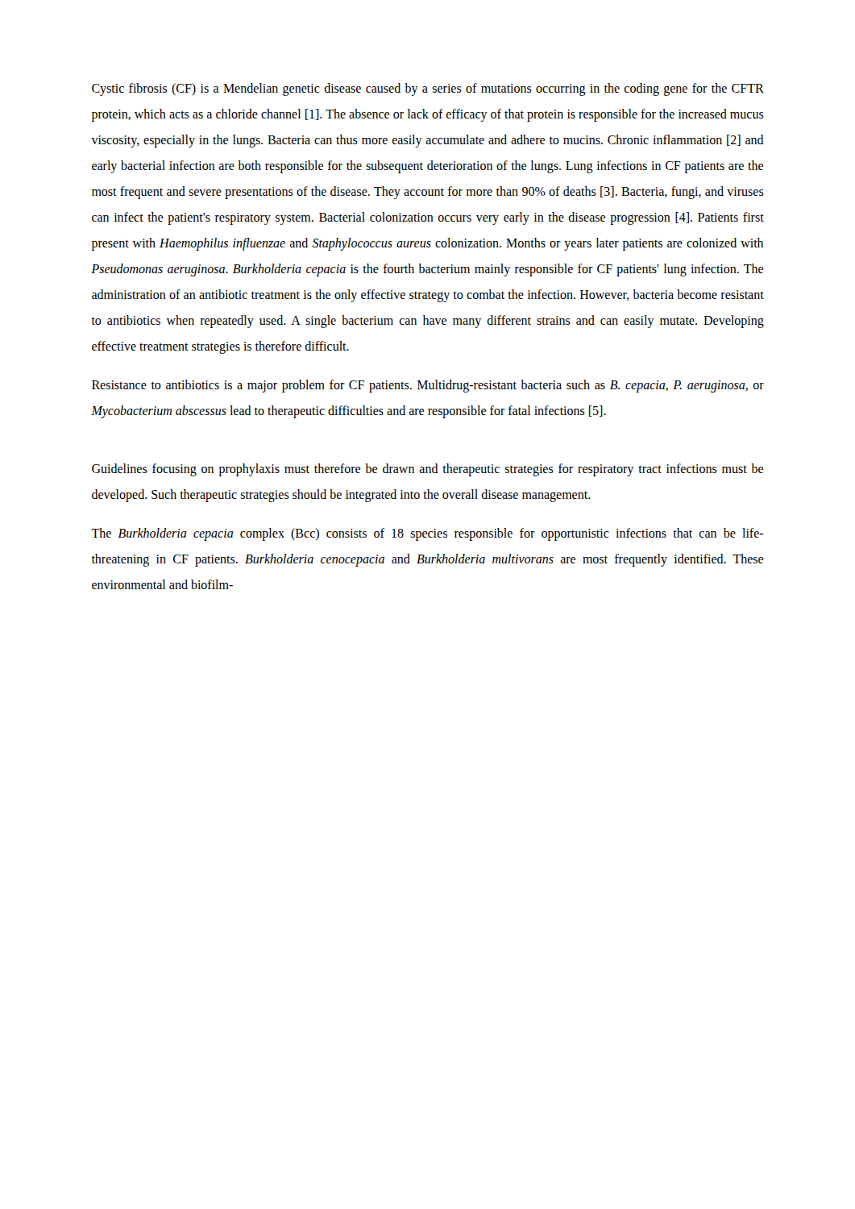Cystic fibrosis (CF) is a Mendelian genetic disease caused by a series of mutations occurring in the coding gene for the CFTR protein, which acts as a chloride channel [1]. The absence or lack of efficacy of that protein is responsible for the increased mucus viscosity, especially in the lungs. Bacteria can thus more easily accumulate and adhere to mucins. Chronic inflammation [2] and early bacterial infection are both responsible for the subsequent deterioration of the lungs. Lung infections in CF patients are the most frequent and severe presentations of the disease. They account for more than 90% of deaths [3]. Bacteria, fungi, and viruses can infect the patient's respiratory system. Bacterial colonization occurs very early in the disease progression [4]. Patients first present with Haemophilus influenzae and Staphylococcus aureus colonization. Months or years later patients are colonized with Pseudomonas aeruginosa. Burkholderia cepacia is the fourth bacterium mainly responsible for CF patients' lung infection. The administration of an antibiotic treatment is the only effective strategy to combat the infection. However, bacteria become resistant to antibiotics when repeatedly used. A single bacterium can have many different strains and can easily mutate. Developing effective treatment strategies is therefore difficult.
Resistance to antibiotics is a major problem for CF patients. Multidrug-resistant bacteria such as B. cepacia, P. aeruginosa, or Mycobacterium abscessus lead to therapeutic difficulties and are responsible for fatal infections [5].
Guidelines focusing on prophylaxis must therefore be drawn and therapeutic strategies for respiratory tract infections must be developed. Such therapeutic strategies should be integrated into the overall disease management.
The Burkholderia cepacia complex (Bcc) consists of 18 species responsible for opportunistic infections that can be life-threatening in CF patients. Burkholderia cenocepacia and Burkholderia multivorans are most frequently identified. These environmental and biofilm-